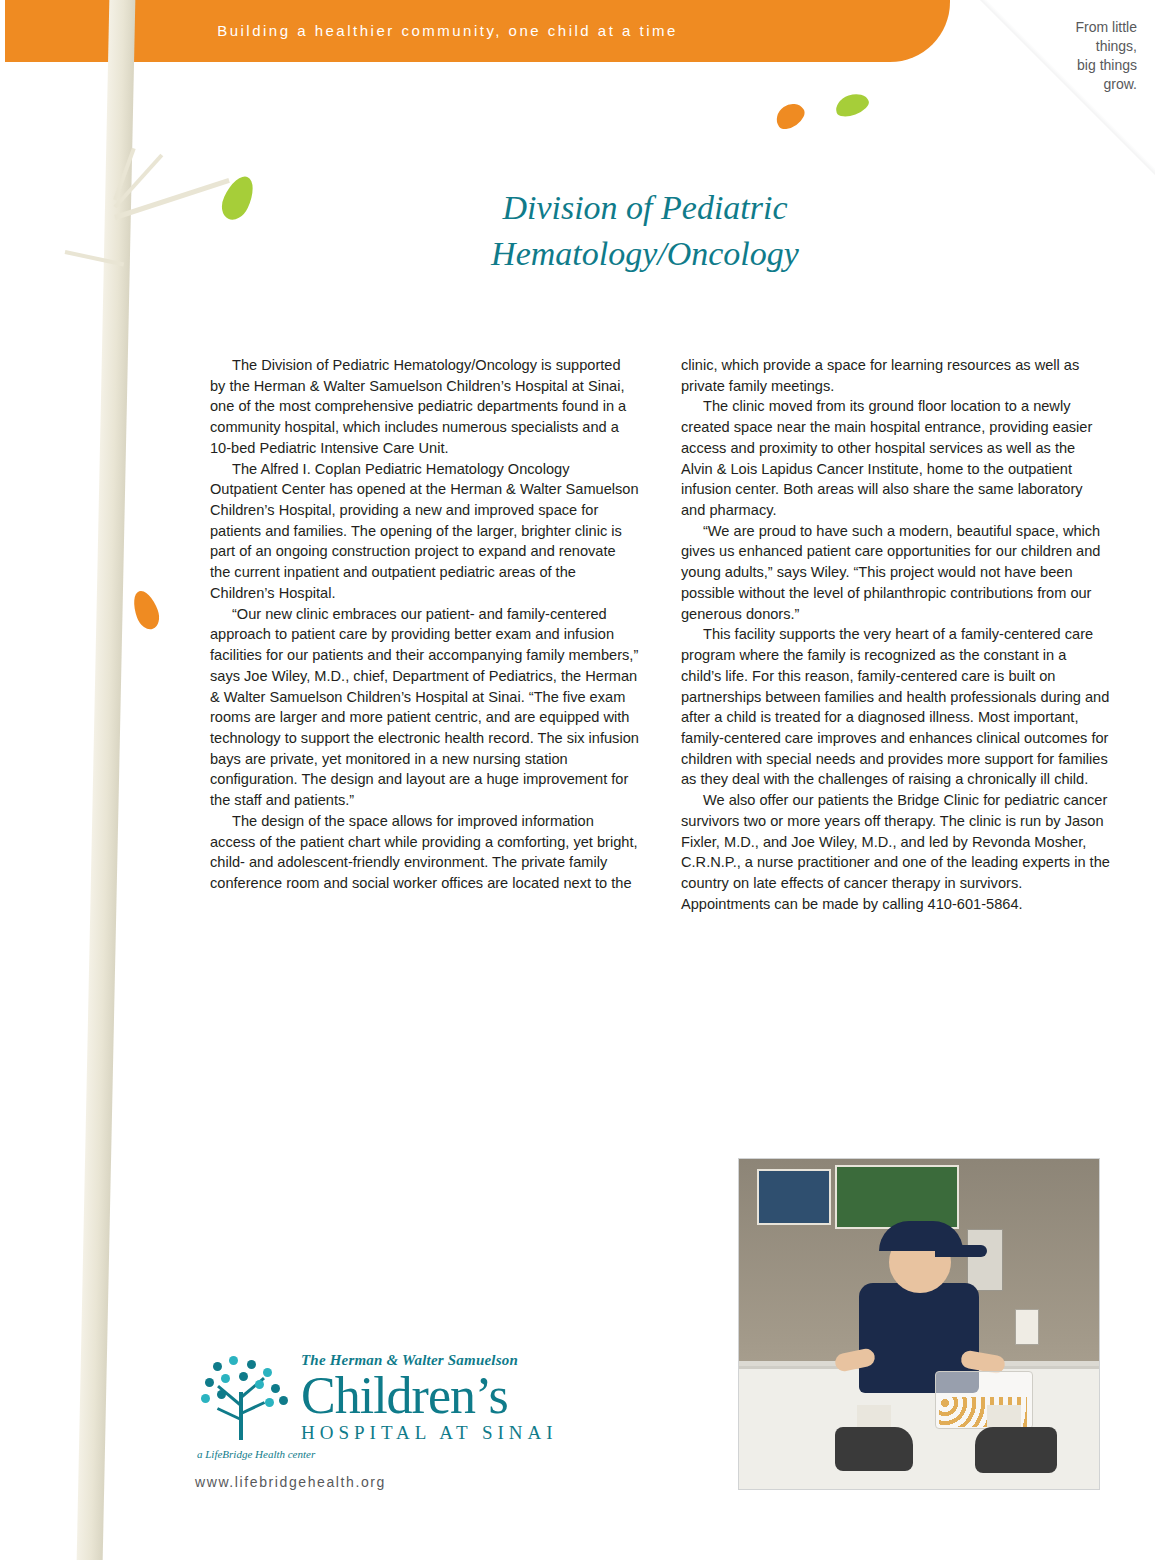Building a healthier community, one child at a time
From little things, big things grow.
Division of Pediatric
Hematology/Oncology
The Division of Pediatric Hematology/Oncology is supported by the Herman & Walter Samuelson Children’s Hospital at Sinai, one of the most comprehensive pediatric departments found in a community hospital, which includes numerous specialists and a 10-bed Pediatric Intensive Care Unit.
The Alfred I. Coplan Pediatric Hematology Oncology Outpatient Center has opened at the Herman & Walter Samuelson Children’s Hospital, providing a new and improved space for patients and families. The opening of the larger, brighter clinic is part of an ongoing construction project to expand and renovate the current inpatient and outpatient pediatric areas of the Children’s Hospital.
“Our new clinic embraces our patient- and family-centered approach to patient care by providing better exam and infusion facilities for our patients and their accompanying family members,” says Joe Wiley, M.D., chief, Department of Pediatrics, the Herman & Walter Samuelson Children’s Hospital at Sinai. “The five exam rooms are larger and more patient centric, and are equipped with technology to support the electronic health record. The six infusion bays are private, yet monitored in a new nursing station configuration. The design and layout are a huge improvement for the staff and patients.”
The design of the space allows for improved information access of the patient chart while providing a comforting, yet bright, child- and adolescent-friendly environment. The private family conference room and social worker offices are located next to the clinic, which provide a space for learning resources as well as private family meetings.
The clinic moved from its ground floor location to a newly created space near the main hospital entrance, providing easier access and proximity to other hospital services as well as the Alvin & Lois Lapidus Cancer Institute, home to the outpatient infusion center. Both areas will also share the same laboratory and pharmacy.
“We are proud to have such a modern, beautiful space, which gives us enhanced patient care opportunities for our children and young adults,” says Wiley. “This project would not have been possible without the level of philanthropic contributions from our generous donors.”
This facility supports the very heart of a family-centered care program where the family is recognized as the constant in a child’s life. For this reason, family-centered care is built on partnerships between families and health professionals during and after a child is treated for a diagnosed illness. Most important, family-centered care improves and enhances clinical outcomes for children with special needs and provides more support for families as they deal with the challenges of raising a chronically ill child.
We also offer our patients the Bridge Clinic for pediatric cancer survivors two or more years off therapy. The clinic is run by Jason Fixler, M.D., and Joe Wiley, M.D., and led by Revonda Mosher, C.R.N.P., a nurse practitioner and one of the leading experts in the country on late effects of cancer therapy in survivors. Appointments can be made by calling 410-601-5864.
The Herman & Walter Samuelson
Children’s
HOSPITAL AT SINAI
a LifeBridge Health center
www.lifebridgehealth.org